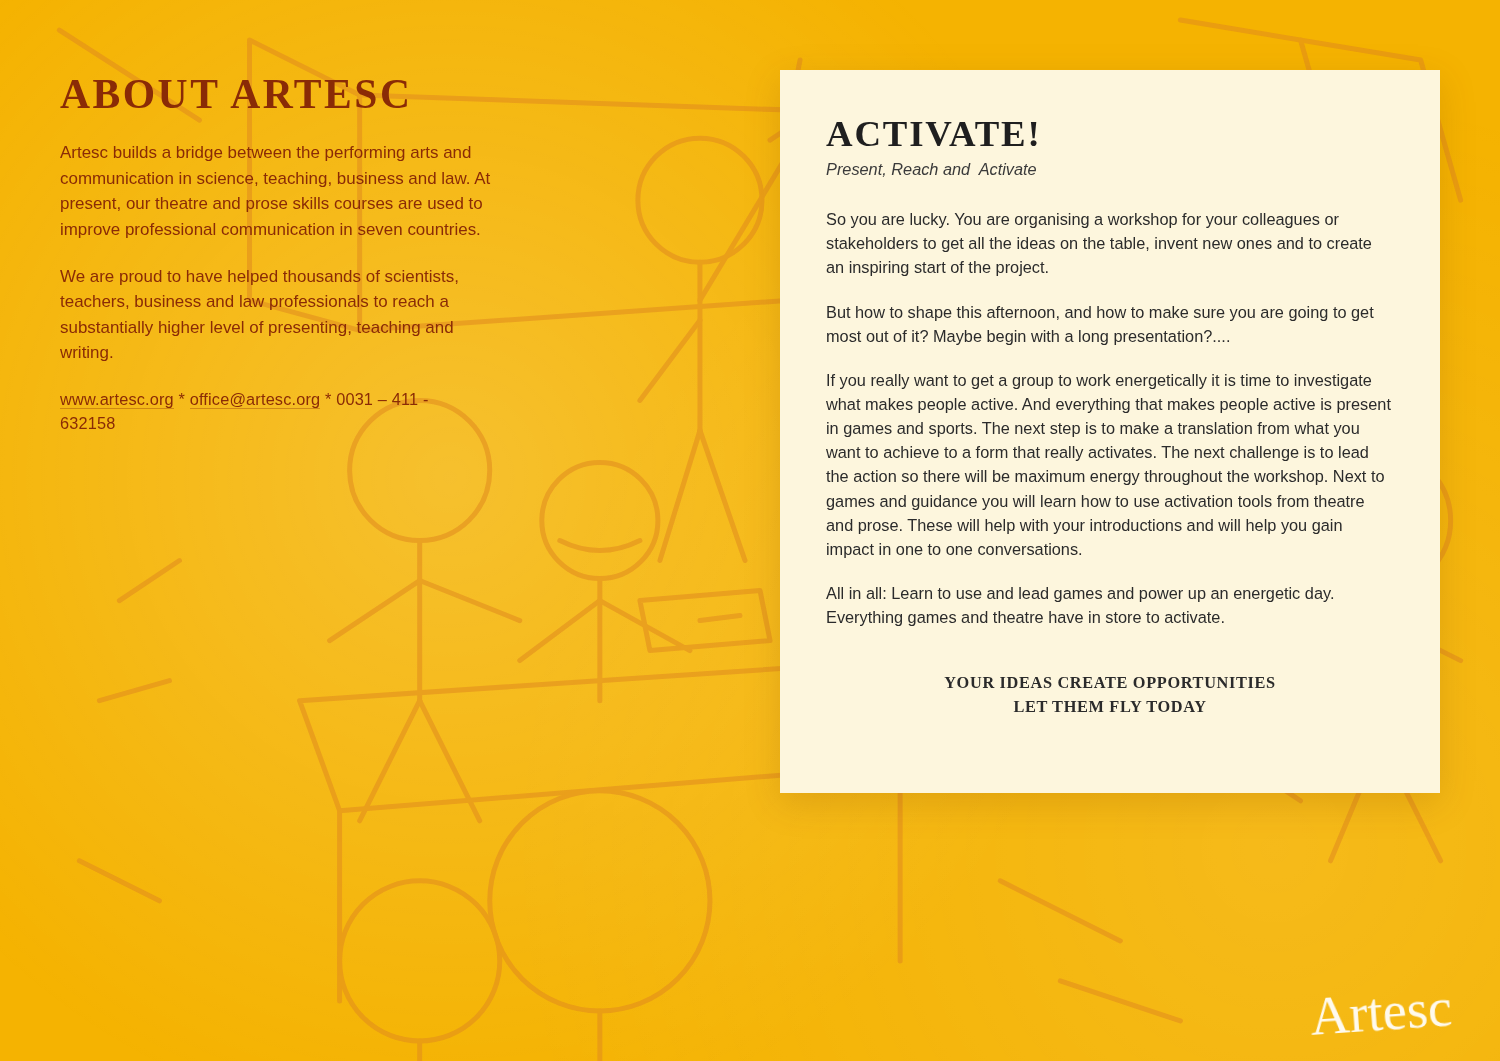About Artesc
Artesc builds a bridge between the performing arts and communication in science, teaching, business and law. At present, our theatre and prose skills courses are used to improve professional communication in seven countries.
We are proud to have helped thousands of scientists, teachers, business and law professionals to reach a substantially higher level of presenting, teaching and writing.
www.artesc.org * office@artesc.org * 0031 – 411 - 632158
Activate!
Present, Reach and Activate
So you are lucky. You are organising a workshop for your colleagues or stakeholders to get all the ideas on the table, invent new ones and to create an inspiring start of the project.
But how to shape this afternoon, and how to make sure you are going to get most out of it? Maybe begin with a long presentation?....
If you really want to get a group to work energetically it is time to investigate what makes people active. And everything that makes people active is present in games and sports. The next step is to make a translation from what you want to achieve to a form that really activates. The next challenge is to lead the action so there will be maximum energy throughout the workshop. Next to games and guidance you will learn how to use activation tools from theatre and prose. These will help with your introductions and will help you gain impact in one to one conversations.
All in all: Learn to use and lead games and power up an energetic day. Everything games and theatre have in store to activate.
Your ideas create opportunities
let them fly today
Artesc